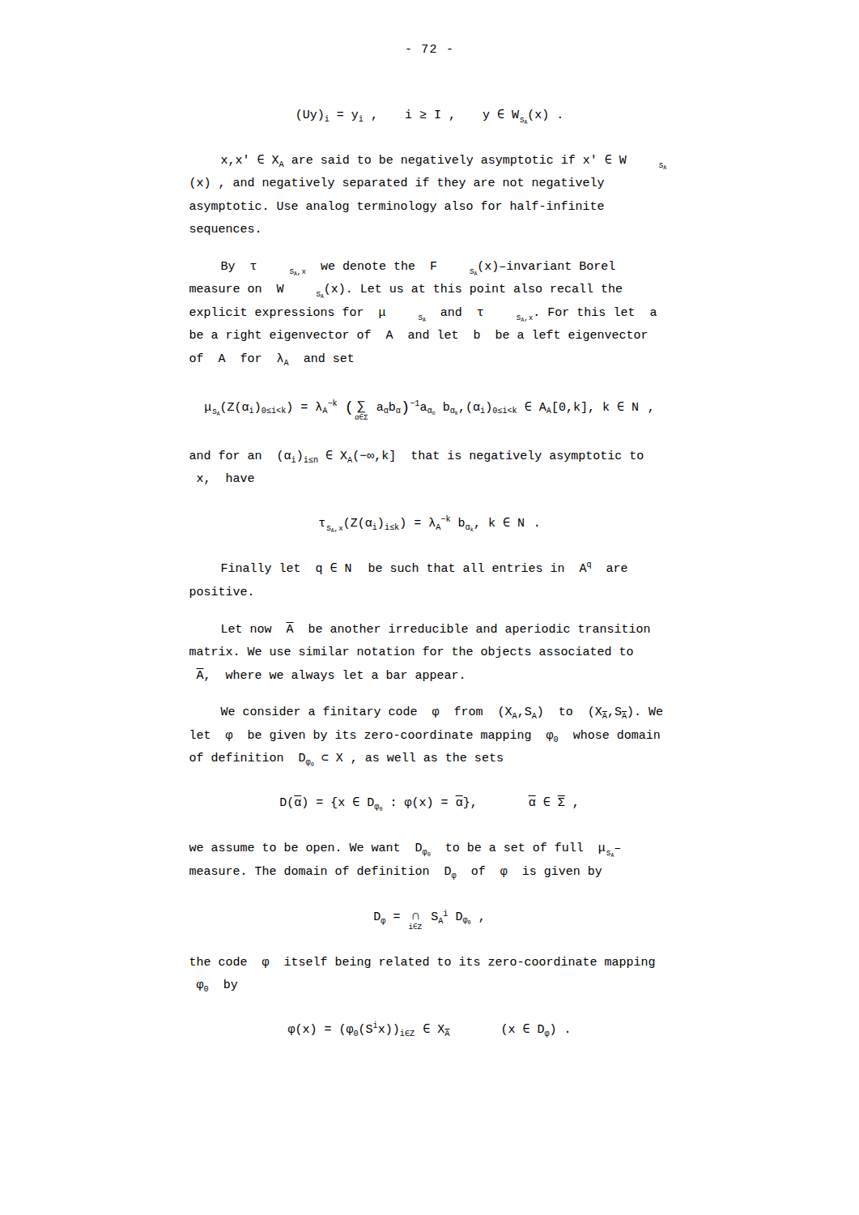- 72 -
(Uy)i = yi , i ≥ I , y ∈ WSA(x) .
x,x' ∈ XA are said to be negatively asymptotic if x' ∈ WSA(x) , and negatively separated if they are not negatively asymptotic. Use analog terminology also for half-infinite sequences.
By τSA,x we denote the FSA(x)–invariant Borel measure on WSA(x). Let us at this point also recall the explicit expressions for μSA and τSA,x. For this let a be a right eigenvector of A and let b be a left eigenvector of A for λA and set
μSA(Z(αi)0≤i<k) = λA−k ( ∑α∈Σ aαbα)−1aαo bαk,(αi)0≤i<k ∈ AA[0,k], k ∈ N ,
and for an (αi)i≤n ∈ XA(−∞,k] that is negatively asymptotic to x, have
τSA,x(Z(αi)i≤k) = λA−k bαk, k ∈ N .
Finally let q ∈ N be such that all entries in Aq are positive.
Let now A be another irreducible and aperiodic transition matrix. We use similar notation for the objects associated to A, where we always let a bar appear.
We consider a finitary code φ from (XA,SA) to (XA,SA). We let φ be given by its zero-coordinate mapping φ0 whose domain of definition Dφ0 ⊂ X , as well as the sets
D(α) = {x ∈ Dφ0 : φ(x) = α}, α ∈ Σ ,
we assume to be open. We want Dφ0 to be a set of full μSA–measure. The domain of definition Dφ of φ is given by
Dφ = ∩i∈Z SAi Dφ0 ,
the code φ itself being related to its zero-coordinate mapping φ0 by
φ(x) = (φ0(Six))i∈Z ∈ XA (x ∈ Dφ) .